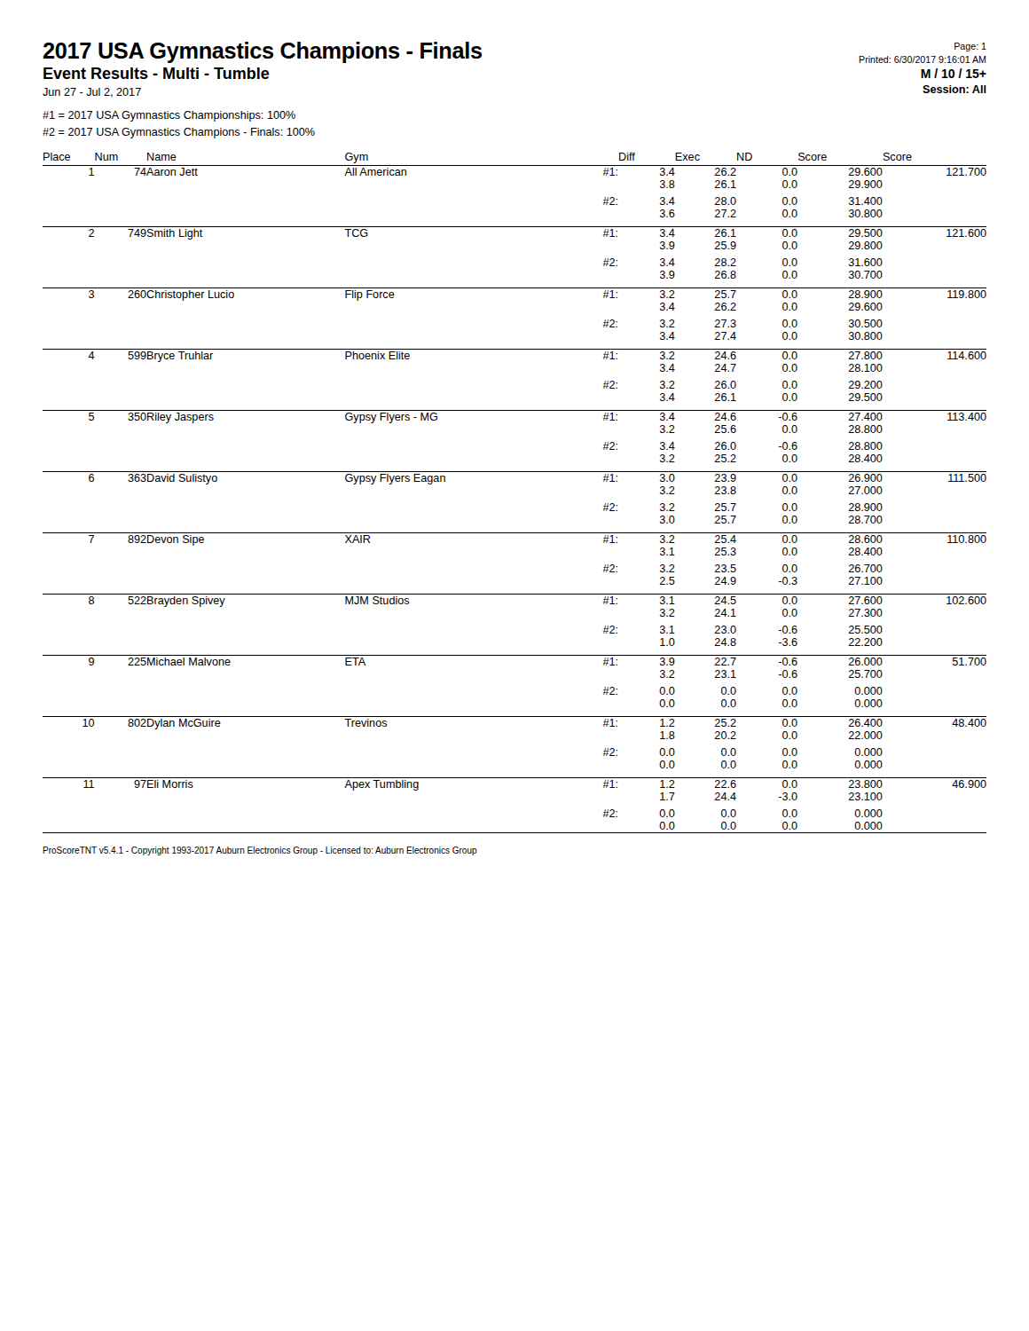Page: 1
Printed: 6/30/2017 9:16:01 AM
M / 10 / 15+
Session: All
2017 USA Gymnastics Champions - Finals
Event Results - Multi - Tumble
Jun 27 - Jul 2, 2017
#1 = 2017 USA Gymnastics Championships: 100%
#2 = 2017 USA Gymnastics Champions - Finals: 100%
| Place | Num | Name | Gym | | Diff | Exec | ND | Score | Score |
| --- | --- | --- | --- | --- | --- | --- | --- | --- | --- |
| 1 | 74 | Aaron Jett | All American | #1: | 3.4 | 26.2 | 0.0 | 29.600 | 121.700 |
| | | 3.8 | 26.1 | 0.0 | 29.900 | |
| | #2: | 3.4 | 28.0 | 0.0 | 31.400 | |
| | | 3.6 | 27.2 | 0.0 | 30.800 | |
| 2 | 749 | Smith Light | TCG | #1: | 3.4 | 26.1 | 0.0 | 29.500 | 121.600 |
| | | 3.9 | 25.9 | 0.0 | 29.800 | |
| | #2: | 3.4 | 28.2 | 0.0 | 31.600 | |
| | | 3.9 | 26.8 | 0.0 | 30.700 | |
| 3 | 260 | Christopher Lucio | Flip Force | #1: | 3.2 | 25.7 | 0.0 | 28.900 | 119.800 |
| | | 3.4 | 26.2 | 0.0 | 29.600 | |
| | #2: | 3.2 | 27.3 | 0.0 | 30.500 | |
| | | 3.4 | 27.4 | 0.0 | 30.800 | |
| 4 | 599 | Bryce Truhlar | Phoenix Elite | #1: | 3.2 | 24.6 | 0.0 | 27.800 | 114.600 |
| | | 3.4 | 24.7 | 0.0 | 28.100 | |
| | #2: | 3.2 | 26.0 | 0.0 | 29.200 | |
| | | 3.4 | 26.1 | 0.0 | 29.500 | |
| 5 | 350 | Riley Jaspers | Gypsy Flyers - MG | #1: | 3.4 | 24.6 | -0.6 | 27.400 | 113.400 |
| | | 3.2 | 25.6 | 0.0 | 28.800 | |
| | #2: | 3.4 | 26.0 | -0.6 | 28.800 | |
| | | 3.2 | 25.2 | 0.0 | 28.400 | |
| 6 | 363 | David Sulistyo | Gypsy Flyers Eagan | #1: | 3.0 | 23.9 | 0.0 | 26.900 | 111.500 |
| | | 3.2 | 23.8 | 0.0 | 27.000 | |
| | #2: | 3.2 | 25.7 | 0.0 | 28.900 | |
| | | 3.0 | 25.7 | 0.0 | 28.700 | |
| 7 | 892 | Devon Sipe | XAIR | #1: | 3.2 | 25.4 | 0.0 | 28.600 | 110.800 |
| | | 3.1 | 25.3 | 0.0 | 28.400 | |
| | #2: | 3.2 | 23.5 | 0.0 | 26.700 | |
| | | 2.5 | 24.9 | -0.3 | 27.100 | |
| 8 | 522 | Brayden Spivey | MJM Studios | #1: | 3.1 | 24.5 | 0.0 | 27.600 | 102.600 |
| | | 3.2 | 24.1 | 0.0 | 27.300 | |
| | #2: | 3.1 | 23.0 | -0.6 | 25.500 | |
| | | 1.0 | 24.8 | -3.6 | 22.200 | |
| 9 | 225 | Michael Malvone | ETA | #1: | 3.9 | 22.7 | -0.6 | 26.000 | 51.700 |
| | | 3.2 | 23.1 | -0.6 | 25.700 | |
| | #2: | 0.0 | 0.0 | 0.0 | 0.000 | |
| | | 0.0 | 0.0 | 0.0 | 0.000 | |
| 10 | 802 | Dylan McGuire | Trevinos | #1: | 1.2 | 25.2 | 0.0 | 26.400 | 48.400 |
| | | 1.8 | 20.2 | 0.0 | 22.000 | |
| | #2: | 0.0 | 0.0 | 0.0 | 0.000 | |
| | | 0.0 | 0.0 | 0.0 | 0.000 | |
| 11 | 97 | Eli Morris | Apex Tumbling | #1: | 1.2 | 22.6 | 0.0 | 23.800 | 46.900 |
| | | 1.7 | 24.4 | -3.0 | 23.100 | |
| | #2: | 0.0 | 0.0 | 0.0 | 0.000 | |
| | | 0.0 | 0.0 | 0.0 | 0.000 | |
ProScoreTNT v5.4.1 - Copyright 1993-2017 Auburn Electronics Group - Licensed to: Auburn Electronics Group